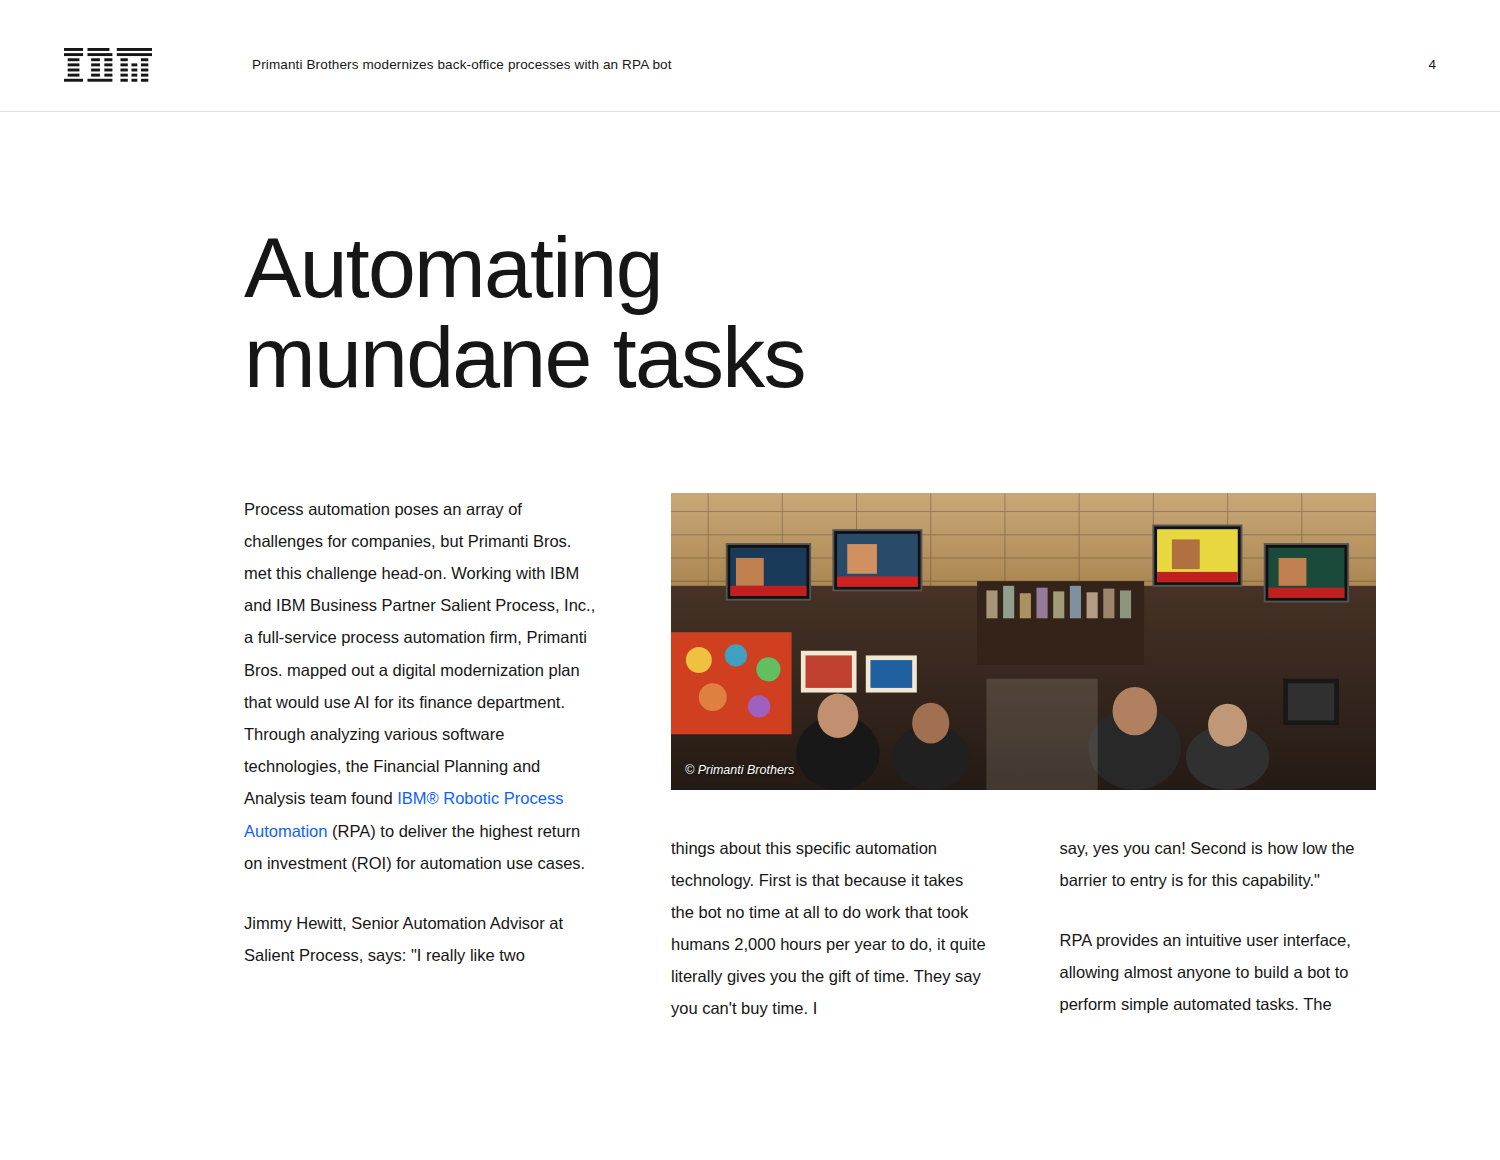Primanti Brothers modernizes back-office processes with an RPA bot
4
Automating
mundane tasks
Process automation poses an array of challenges for companies, but Primanti Bros. met this challenge head-on. Working with IBM and IBM Business Partner Salient Process, Inc., a full-service process automation firm, Primanti Bros. mapped out a digital modernization plan that would use AI for its finance department. Through analyzing various software technologies, the Financial Planning and Analysis team found IBM® Robotic Process Automation (RPA) to deliver the highest return on investment (ROI) for automation use cases.
Jimmy Hewitt, Senior Automation Advisor at Salient Process, says: "I really like two
© Primanti Brothers
things about this specific automation technology. First is that because it takes the bot no time at all to do work that took humans 2,000 hours per year to do, it quite literally gives you the gift of time. They say you can't buy time. I
say, yes you can! Second is how low the barrier to entry is for this capability."
RPA provides an intuitive user interface, allowing almost anyone to build a bot to perform simple automated tasks. The